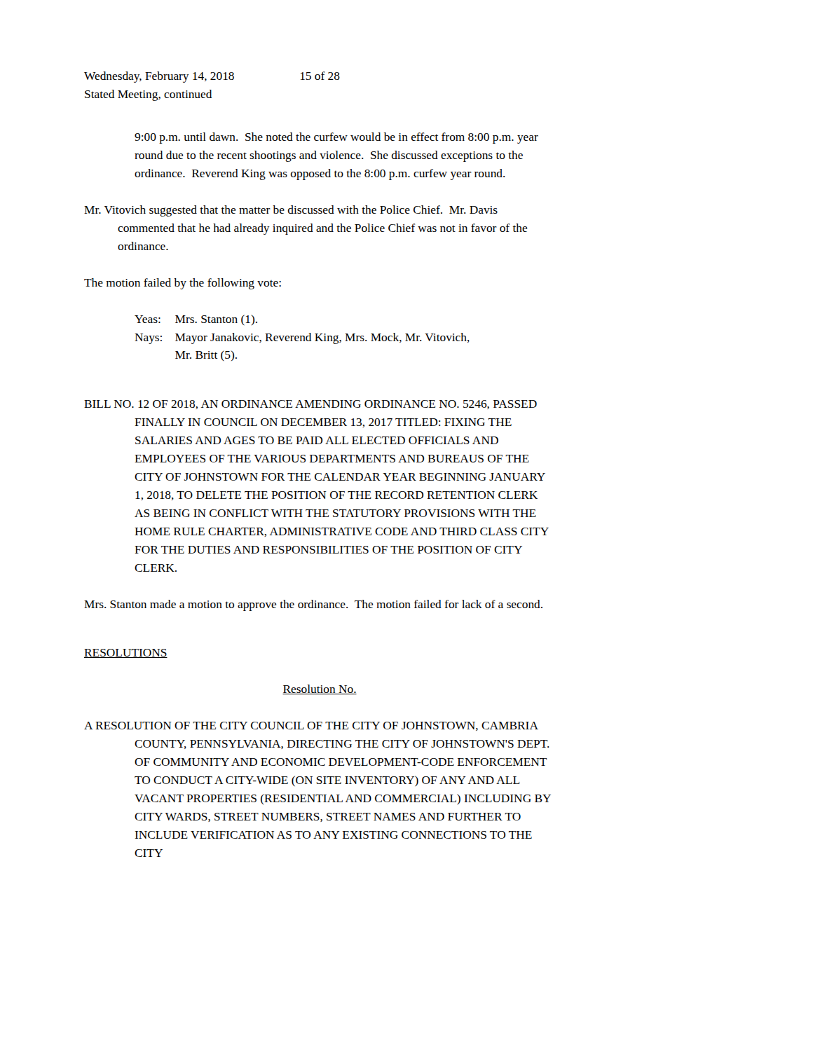Wednesday, February 14, 2018 15 of 28
Stated Meeting, continued
9:00 p.m. until dawn. She noted the curfew would be in effect from 8:00 p.m. year round due to the recent shootings and violence. She discussed exceptions to the ordinance. Reverend King was opposed to the 8:00 p.m. curfew year round.
Mr. Vitovich suggested that the matter be discussed with the Police Chief. Mr. Davis commented that he had already inquired and the Police Chief was not in favor of the ordinance.
The motion failed by the following vote:
Yeas: Mrs. Stanton (1).
Nays: Mayor Janakovic, Reverend King, Mrs. Mock, Mr. Vitovich,
Mr. Britt (5).
BILL NO. 12 OF 2018, AN ORDINANCE AMENDING ORDINANCE NO. 5246, PASSED FINALLY IN COUNCIL ON DECEMBER 13, 2017 TITLED: FIXING THE SALARIES AND AGES TO BE PAID ALL ELECTED OFFICIALS AND EMPLOYEES OF THE VARIOUS DEPARTMENTS AND BUREAUS OF THE CITY OF JOHNSTOWN FOR THE CALENDAR YEAR BEGINNING JANUARY 1, 2018, TO DELETE THE POSITION OF THE RECORD RETENTION CLERK AS BEING IN CONFLICT WITH THE STATUTORY PROVISIONS WITH THE HOME RULE CHARTER, ADMINISTRATIVE CODE AND THIRD CLASS CITY FOR THE DUTIES AND RESPONSIBILITIES OF THE POSITION OF CITY CLERK.
Mrs. Stanton made a motion to approve the ordinance. The motion failed for lack of a second.
RESOLUTIONS
Resolution No.
A RESOLUTION OF THE CITY COUNCIL OF THE CITY OF JOHNSTOWN, CAMBRIA COUNTY, PENNSYLVANIA, DIRECTING THE CITY OF JOHNSTOWN'S DEPT. OF COMMUNITY AND ECONOMIC DEVELOPMENT-CODE ENFORCEMENT TO CONDUCT A CITY-WIDE (ON SITE INVENTORY) OF ANY AND ALL VACANT PROPERTIES (RESIDENTIAL AND COMMERCIAL) INCLUDING BY CITY WARDS, STREET NUMBERS, STREET NAMES AND FURTHER TO INCLUDE VERIFICATION AS TO ANY EXISTING CONNECTIONS TO THE CITY